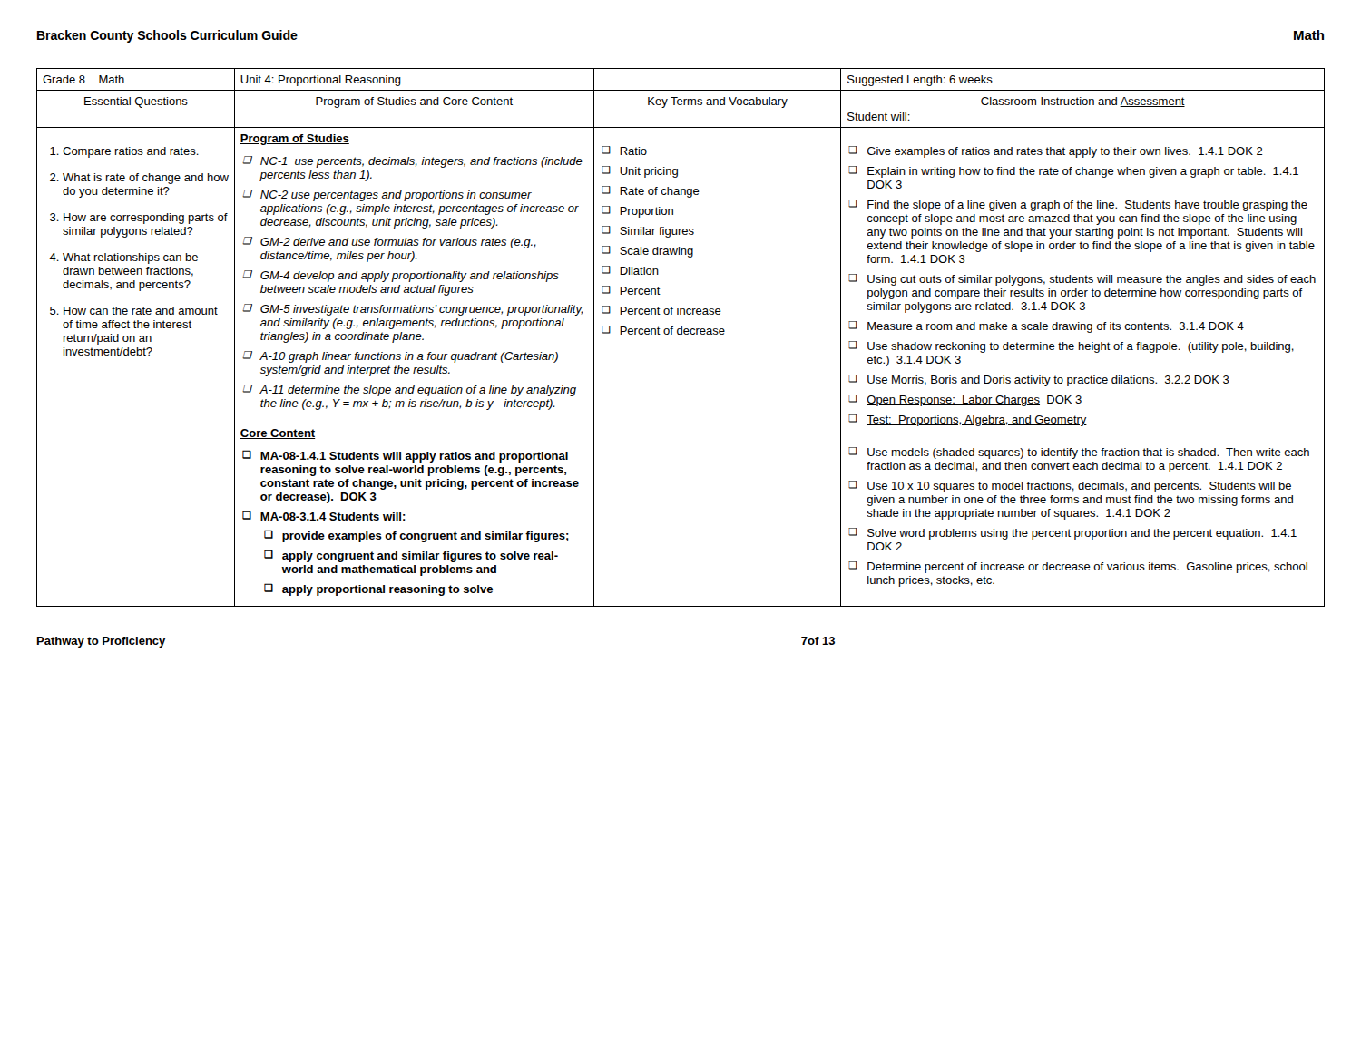Bracken County Schools Curriculum Guide
Math
| Grade 8 Math | Unit 4: Proportional Reasoning | | Suggested Length: 6 weeks |
| Essential Questions | Program of Studies and Core Content | Key Terms and Vocabulary | Classroom Instruction and Assessment Student will: |
| Compare ratios and rates. What is rate of change and how do you determine it? How are corresponding parts of similar polygons related? What relationships can be drawn between fractions, decimals, and percents? How can the rate and amount of time affect the interest return/paid on an investment/debt? | Program of Studies NC-1 use percents, decimals, integers, and fractions (include percents less than 1). NC-2 use percentages and proportions in consumer applications (e.g., simple interest, percentages of increase or decrease, discounts, unit pricing, sale prices). GM-2 derive and use formulas for various rates (e.g., distance/time, miles per hour). GM-4 develop and apply proportionality and relationships between scale models and actual figures GM-5 investigate transformations’ congruence, proportionality, and similarity (e.g., enlargements, reductions, proportional triangles) in a coordinate plane. A-10 graph linear functions in a four quadrant (Cartesian) system/grid and interpret the results. A-11 determine the slope and equation of a line by analyzing the line (e.g., Y = mx + b; m is rise/run, b is y - intercept). Core Content MA-08-1.4.1 Students will apply ratios and proportional reasoning to solve real-world problems (e.g., percents, constant rate of change, unit pricing, percent of increase or decrease). DOK 3 MA-08-3.1.4 Students will: provide examples of congruent and similar figures; apply congruent and similar figures to solve real-world and mathematical problems and apply proportional reasoning to solve | Ratio Unit pricing Rate of change Proportion Similar figures Scale drawing Dilation Percent Percent of increase Percent of decrease | Give examples of ratios and rates that apply to their own lives. 1.4.1 DOK 2 Explain in writing how to find the rate of change when given a graph or table. 1.4.1 DOK 3 Find the slope of a line given a graph of the line. Students have trouble grasping the concept of slope and most are amazed that you can find the slope of the line using any two points on the line and that your starting point is not important. Students will extend their knowledge of slope in order to find the slope of a line that is given in table form. 1.4.1 DOK 3 Using cut outs of similar polygons, students will measure the angles and sides of each polygon and compare their results in order to determine how corresponding parts of similar polygons are related. 3.1.4 DOK 3 Measure a room and make a scale drawing of its contents. 3.1.4 DOK 4 Use shadow reckoning to determine the height of a flagpole. (utility pole, building, etc.) 3.1.4 DOK 3 Use Morris, Boris and Doris activity to practice dilations. 3.2.2 DOK 3 Open Response: Labor Charges DOK 3 Test: Proportions, Algebra, and Geometry Use models (shaded squares) to identify the fraction that is shaded. Then write each fraction as a decimal, and then convert each decimal to a percent. 1.4.1 DOK 2 Use 10 x 10 squares to model fractions, decimals, and percents. Students will be given a number in one of the three forms and must find the two missing forms and shade in the appropriate number of squares. 1.4.1 DOK 2 Solve word problems using the percent proportion and the percent equation. 1.4.1 DOK 2 Determine percent of increase or decrease of various items. Gasoline prices, school lunch prices, stocks, etc. |
Pathway to Proficiency
7of 13